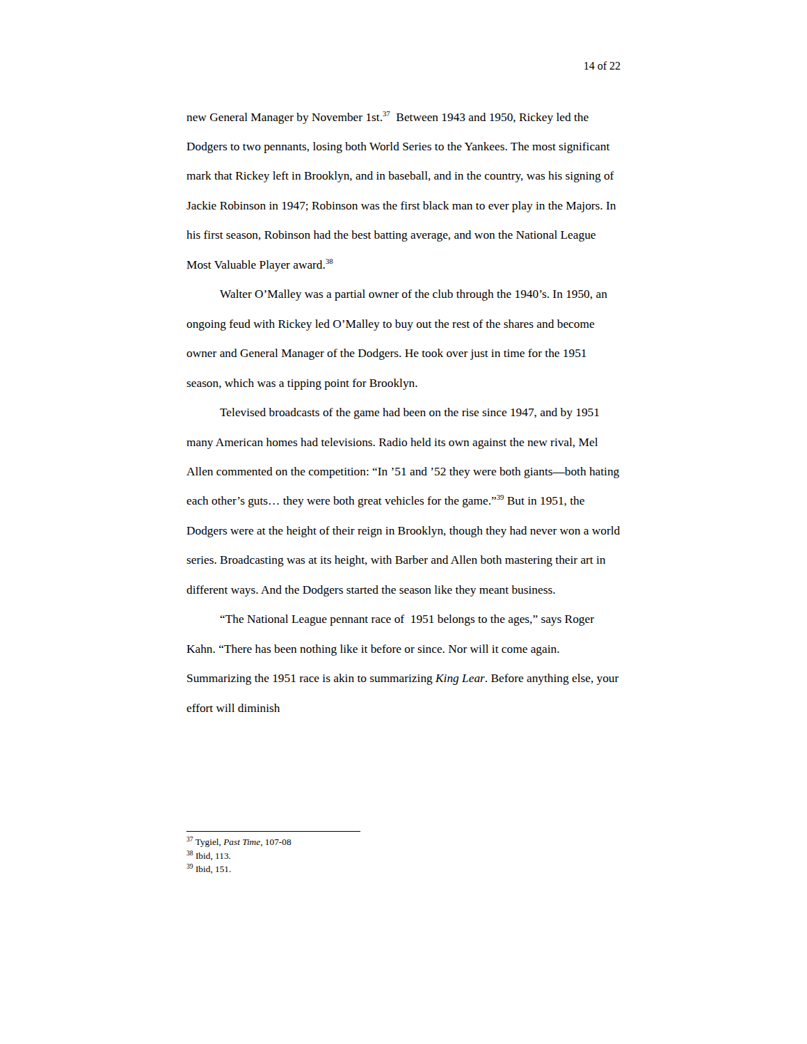14 of 22
new General Manager by November 1st.37 Between 1943 and 1950, Rickey led the Dodgers to two pennants, losing both World Series to the Yankees. The most significant mark that Rickey left in Brooklyn, and in baseball, and in the country, was his signing of Jackie Robinson in 1947; Robinson was the first black man to ever play in the Majors. In his first season, Robinson had the best batting average, and won the National League Most Valuable Player award.38
Walter O’Malley was a partial owner of the club through the 1940’s. In 1950, an ongoing feud with Rickey led O’Malley to buy out the rest of the shares and become owner and General Manager of the Dodgers. He took over just in time for the 1951 season, which was a tipping point for Brooklyn.
Televised broadcasts of the game had been on the rise since 1947, and by 1951 many American homes had televisions. Radio held its own against the new rival, Mel Allen commented on the competition: “In ’51 and ’52 they were both giants—both hating each other’s guts… they were both great vehicles for the game.”39 But in 1951, the Dodgers were at the height of their reign in Brooklyn, though they had never won a world series. Broadcasting was at its height, with Barber and Allen both mastering their art in different ways. And the Dodgers started the season like they meant business.
“The National League pennant race of 1951 belongs to the ages,” says Roger Kahn. “There has been nothing like it before or since. Nor will it come again. Summarizing the 1951 race is akin to summarizing King Lear. Before anything else, your effort will diminish
37 Tygiel, Past Time, 107-08
38 Ibid, 113.
39 Ibid, 151.